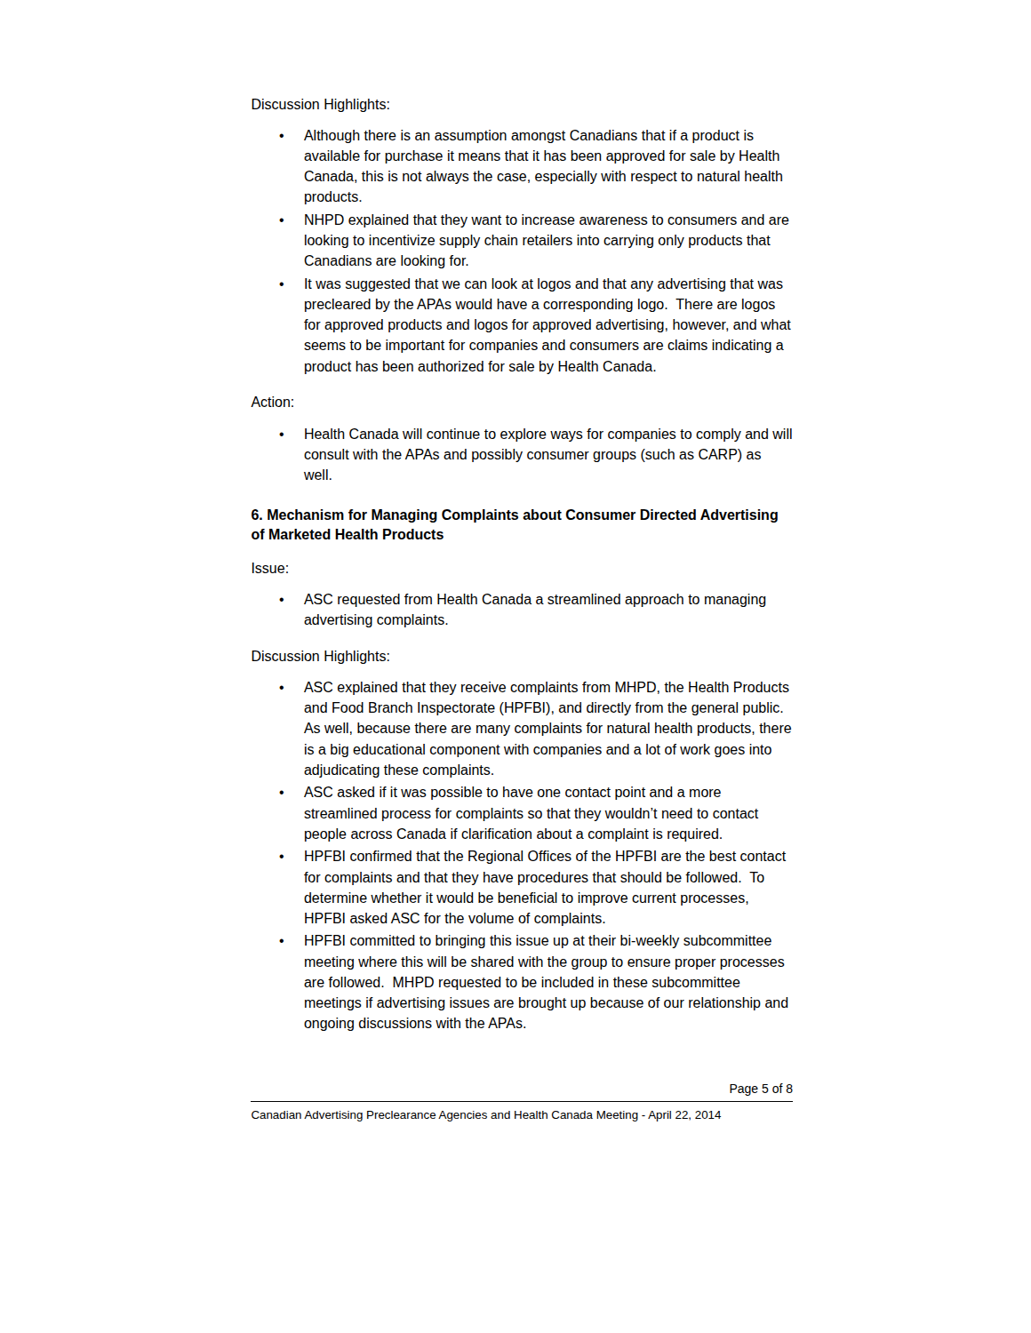Discussion Highlights:
Although there is an assumption amongst Canadians that if a product is available for purchase it means that it has been approved for sale by Health Canada, this is not always the case, especially with respect to natural health products.
NHPD explained that they want to increase awareness to consumers and are looking to incentivize supply chain retailers into carrying only products that Canadians are looking for.
It was suggested that we can look at logos and that any advertising that was precleared by the APAs would have a corresponding logo. There are logos for approved products and logos for approved advertising, however, and what seems to be important for companies and consumers are claims indicating a product has been authorized for sale by Health Canada.
Action:
Health Canada will continue to explore ways for companies to comply and will consult with the APAs and possibly consumer groups (such as CARP) as well.
6. Mechanism for Managing Complaints about Consumer Directed Advertising of Marketed Health Products
Issue:
ASC requested from Health Canada a streamlined approach to managing advertising complaints.
Discussion Highlights:
ASC explained that they receive complaints from MHPD, the Health Products and Food Branch Inspectorate (HPFBI), and directly from the general public. As well, because there are many complaints for natural health products, there is a big educational component with companies and a lot of work goes into adjudicating these complaints.
ASC asked if it was possible to have one contact point and a more streamlined process for complaints so that they wouldn’t need to contact people across Canada if clarification about a complaint is required.
HPFBI confirmed that the Regional Offices of the HPFBI are the best contact for complaints and that they have procedures that should be followed. To determine whether it would be beneficial to improve current processes, HPFBI asked ASC for the volume of complaints.
HPFBI committed to bringing this issue up at their bi-weekly subcommittee meeting where this will be shared with the group to ensure proper processes are followed. MHPD requested to be included in these subcommittee meetings if advertising issues are brought up because of our relationship and ongoing discussions with the APAs.
Page 5 of 8
Canadian Advertising Preclearance Agencies and Health Canada Meeting - April 22, 2014